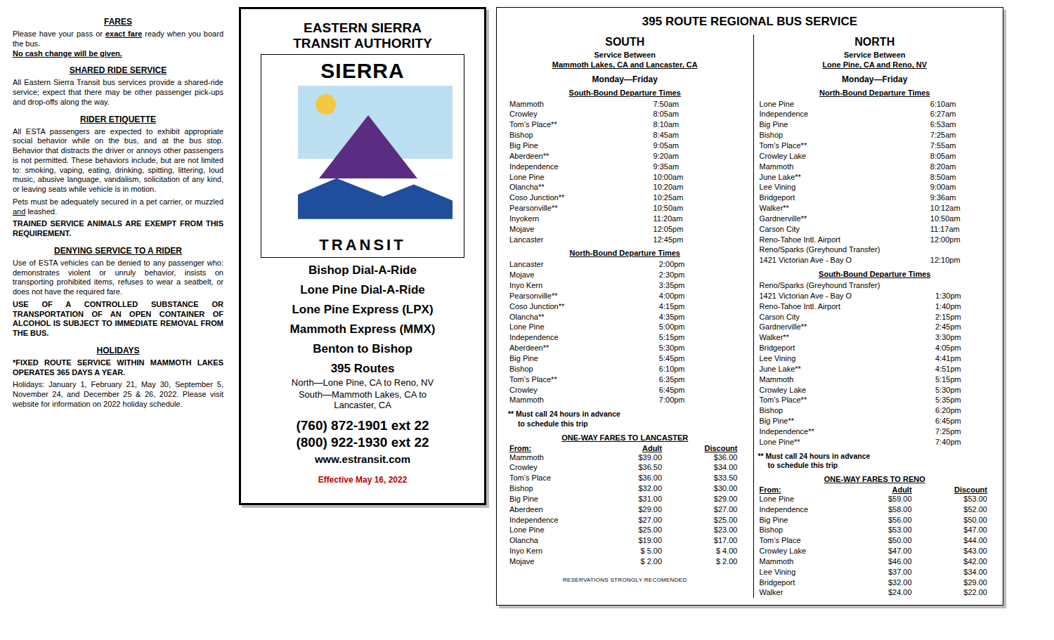Fares
Please have your pass or exact fare ready when you board the bus.
No cash change will be given.
Shared Ride Service
All Eastern Sierra Transit bus services provide a shared-ride service; expect that there may be other passenger pick-ups and drop-offs along the way.
Rider Etiquette
All ESTA passengers are expected to exhibit appropriate social behavior while on the bus, and at the bus stop. Behavior that distracts the driver or annoys other passengers is not permitted. These behaviors include, but are not limited to: smoking, vaping, eating, drinking, spitting, littering, loud music, abusive language, vandalism, solicitation of any kind, or leaving seats while vehicle is in motion.
Pets must be adequately secured in a pet carrier, or muzzled and leashed.
TRAINED SERVICE ANIMALS ARE EXEMPT FROM THIS REQUIREMENT.
Denying Service to a Rider
Use of ESTA vehicles can be denied to any passenger who: demonstrates violent or unruly behavior, insists on transporting prohibited items, refuses to wear a seatbelt, or does not have the required fare.
USE OF A CONTROLLED SUBSTANCE OR TRANSPORTATION OF AN OPEN CONTAINER OF ALCOHOL IS SUBJECT TO IMMEDIATE REMOVAL FROM THE BUS.
Holidays
*FIXED ROUTE SERVICE WITHIN MAMMOTH LAKES OPERATES 365 DAYS A YEAR.
Holidays: January 1, February 21, May 30, September 5, November 24, and December 25 & 26, 2022. Please visit website for information on 2022 holiday schedule.
EASTERN SIERRA
TRANSIT AUTHORITY
SIERRA EASTERN
TRANSIT
Bishop Dial-A-Ride
Lone Pine Dial-A-Ride
Lone Pine Express (LPX)
Mammoth Express (MMX)
Benton to Bishop
395 Routes
North—Lone Pine, CA to Reno, NV
South—Mammoth Lakes, CA to
Lancaster, CA
(760) 872-1901 ext 22
(800) 922-1930 ext 22
www.estransit.com
Effective May 16, 2022
395 ROUTE REGIONAL BUS SERVICE
SOUTH
Service Between
Mammoth Lakes, CA and Lancaster, CA
Monday—Friday
South-Bound Departure Times
| Mammoth | 7:50am |
| Crowley | 8:05am |
| Tom’s Place** | 8:10am |
| Bishop | 8:45am |
| Big Pine | 9:05am |
| Aberdeen** | 9:20am |
| Independence | 9:35am |
| Lone Pine | 10:00am |
| Olancha** | 10:20am |
| Coso Junction** | 10:25am |
| Pearsonville** | 10:50am |
| Inyokern | 11:20am |
| Mojave | 12:05pm |
| Lancaster | 12:45pm |
North-Bound Departure Times
| Lancaster | 2:00pm |
| Mojave | 2:30pm |
| Inyo Kern | 3:35pm |
| Pearsonville** | 4:00pm |
| Coso Junction** | 4:15pm |
| Olancha** | 4:35pm |
| Lone Pine | 5:00pm |
| Independence | 5:15pm |
| Aberdeen** | 5:30pm |
| Big Pine | 5:45pm |
| Bishop | 6:10pm |
| Tom’s Place** | 6:35pm |
| Crowley | 6:45pm |
| Mammoth | 7:00pm |
** Must call 24 hours in advance to schedule this trip
ONE-WAY FARES TO LANCASTER
| From: | Adult | Discount |
| --- | --- | --- |
| Mammoth | $39.00 | $36.00 |
| Crowley | $36.50 | $34.00 |
| Tom’s Place | $36.00 | $33.50 |
| Bishop | $32.00 | $30.00 |
| Big Pine | $31.00 | $29.00 |
| Aberdeen | $29.00 | $27.00 |
| Independence | $27.00 | $25.00 |
| Lone Pine | $25.00 | $23.00 |
| Olancha | $19.00 | $17.00 |
| Inyo Kern | $ 5.00 | $ 4.00 |
| Mojave | $ 2.00 | $ 2.00 |
RESERVATIONS STRONGLY RECOMENDED
NORTH
Service Between
Lone Pine, CA and Reno, NV
Monday—Friday
North-Bound Departure Times
| Lone Pine | 6:10am |
| Independence | 6:27am |
| Big Pine | 6:53am |
| Bishop | 7:25am |
| Tom’s Place** | 7:55am |
| Crowley Lake | 8:05am |
| Mammoth | 8:20am |
| June Lake** | 8:50am |
| Lee Vining | 9:00am |
| Bridgeport | 9:36am |
| Walker** | 10:12am |
| Gardnerville** | 10:50am |
| Carson City | 11:17am |
| Reno-Tahoe Intl. Airport | 12:00pm |
| Reno/Sparks (Greyhound Transfer) |
| 1421 Victorian Ave - Bay O | 12:10pm |
South-Bound Departure Times
| Reno/Sparks (Greyhound Transfer) |
| 1421 Victorian Ave - Bay O | 1:30pm |
| Reno-Tahoe Intl. Airport | 1:40pm |
| Carson City | 2:15pm |
| Gardnerville** | 2:45pm |
| Walker** | 3:30pm |
| Bridgeport | 4:05pm |
| Lee Vining | 4:41pm |
| June Lake** | 4:51pm |
| Mammoth | 5:15pm |
| Crowley Lake | 5:30pm |
| Tom’s Place** | 5:35pm |
| Bishop | 6:20pm |
| Big Pine** | 6:45pm |
| Independence** | 7:25pm |
| Lone Pine** | 7:40pm |
** Must call 24 hours in advance to schedule this trip
ONE-WAY FARES TO RENO
| From: | Adult | Discount |
| --- | --- | --- |
| Lone Pine | $59.00 | $53.00 |
| Independence | $58.00 | $52.00 |
| Big Pine | $56.00 | $50.00 |
| Bishop | $53.00 | $47.00 |
| Tom’s Place | $50.00 | $44.00 |
| Crowley Lake | $47.00 | $43.00 |
| Mammoth | $46.00 | $42.00 |
| Lee Vining | $37.00 | $34.00 |
| Bridgeport | $32.00 | $29.00 |
| Walker | $24.00 | $22.00 |